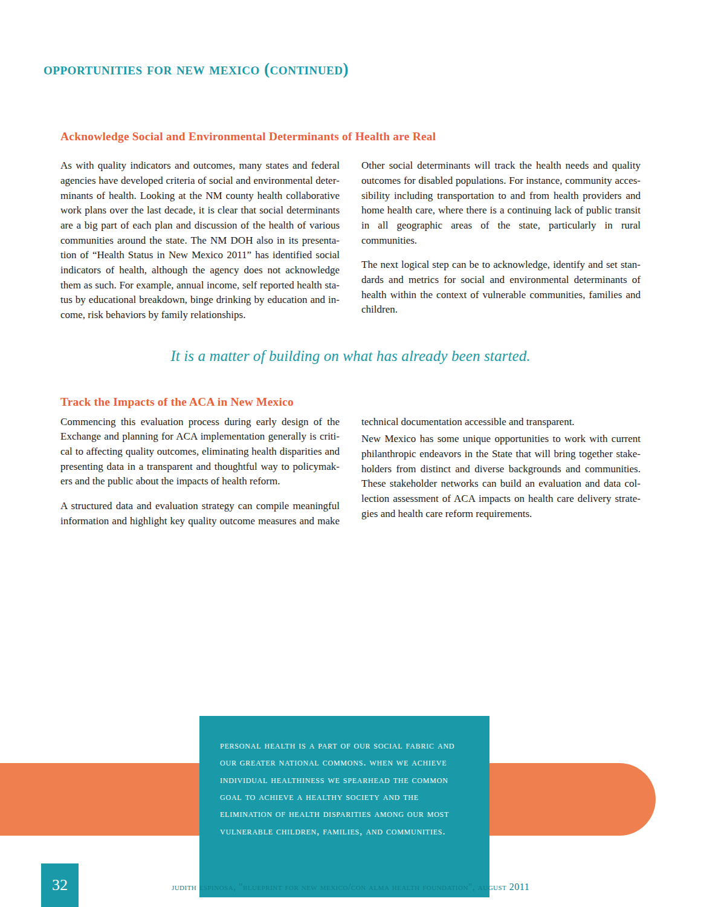Opportunities for New Mexico (continued)
Acknowledge Social and Environmental Determinants of Health are Real
As with quality indicators and outcomes, many states and federal agencies have developed criteria of social and environmental determinants of health. Looking at the NM county health collaborative work plans over the last decade, it is clear that social determinants are a big part of each plan and discussion of the health of various communities around the state. The NM DOH also in its presentation of “Health Status in New Mexico 2011” has identified social indicators of health, although the agency does not acknowledge them as such. For example, annual income, self reported health status by educational breakdown, binge drinking by education and income, risk behaviors by family relationships.
Other social determinants will track the health needs and quality outcomes for disabled populations. For instance, community accessibility including transportation to and from health providers and home health care, where there is a continuing lack of public transit in all geographic areas of the state, particularly in rural communities.
The next logical step can be to acknowledge, identify and set standards and metrics for social and environmental determinants of health within the context of vulnerable communities, families and children.
It is a matter of building on what has already been started.
Track the Impacts of the ACA in New Mexico
Commencing this evaluation process during early design of the Exchange and planning for ACA implementation generally is critical to affecting quality outcomes, eliminating health disparities and presenting data in a transparent and thoughtful way to policymakers and the public about the impacts of health reform.
A structured data and evaluation strategy can compile meaningful information and highlight key quality outcome measures and make technical documentation accessible and transparent.
New Mexico has some unique opportunities to work with current philanthropic endeavors in the State that will bring together stakeholders from distinct and diverse backgrounds and communities. These stakeholder networks can build an evaluation and data collection assessment of ACA impacts on health care delivery strategies and health care reform requirements.
Personal health is a part of our social fabric and our greater national commons. When we achieve individual healthiness we spearhead the common goal to achieve a healthy society and the elimination of health disparities among our most vulnerable children, families, and communities.
32
Judith Espinosa, "Blueprint for New Mexico/Con Alma Health Foundation", August 2011